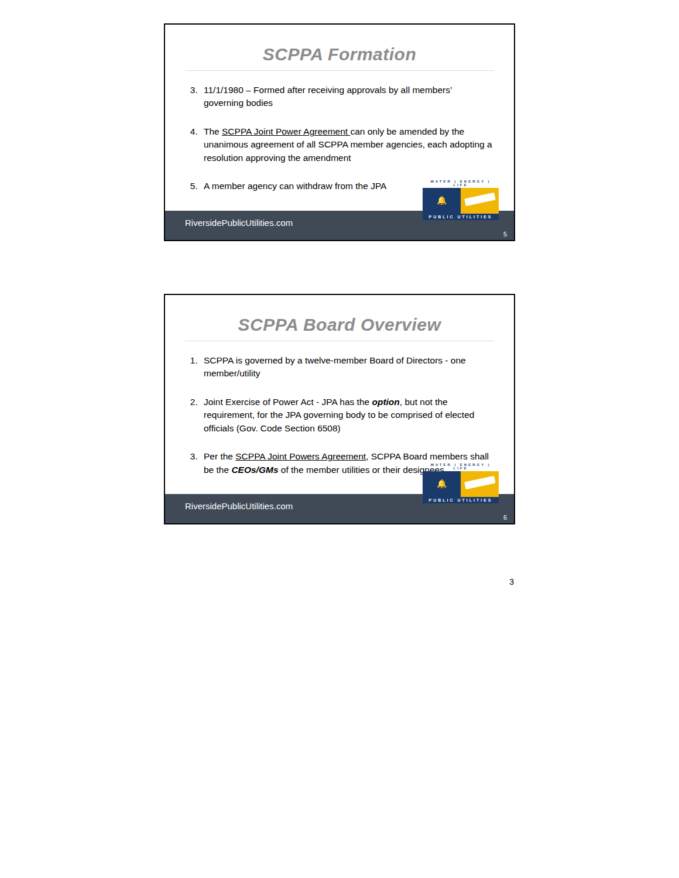SCPPA Formation
11/1/1980 – Formed after receiving approvals by all members’ governing bodies
The SCPPA Joint Power Agreement can only be amended by the unanimous agreement of all SCPPA member agencies, each adopting a resolution approving the amendment
A member agency can withdraw from the JPA
WATER | ENERGY | LIFE
🔔
PUBLIC UTILITIES
RiversidePublicUtilities.com 5
SCPPA Board Overview
SCPPA is governed by a twelve-member Board of Directors - one member/utility
Joint Exercise of Power Act - JPA has the option, but not the requirement, for the JPA governing body to be comprised of elected officials (Gov. Code Section 6508)
Per the SCPPA Joint Powers Agreement, SCPPA Board members shall be the CEOs/GMs of the member utilities or their designees
WATER | ENERGY | LIFE
🔔
PUBLIC UTILITIES
RiversidePublicUtilities.com 6
3